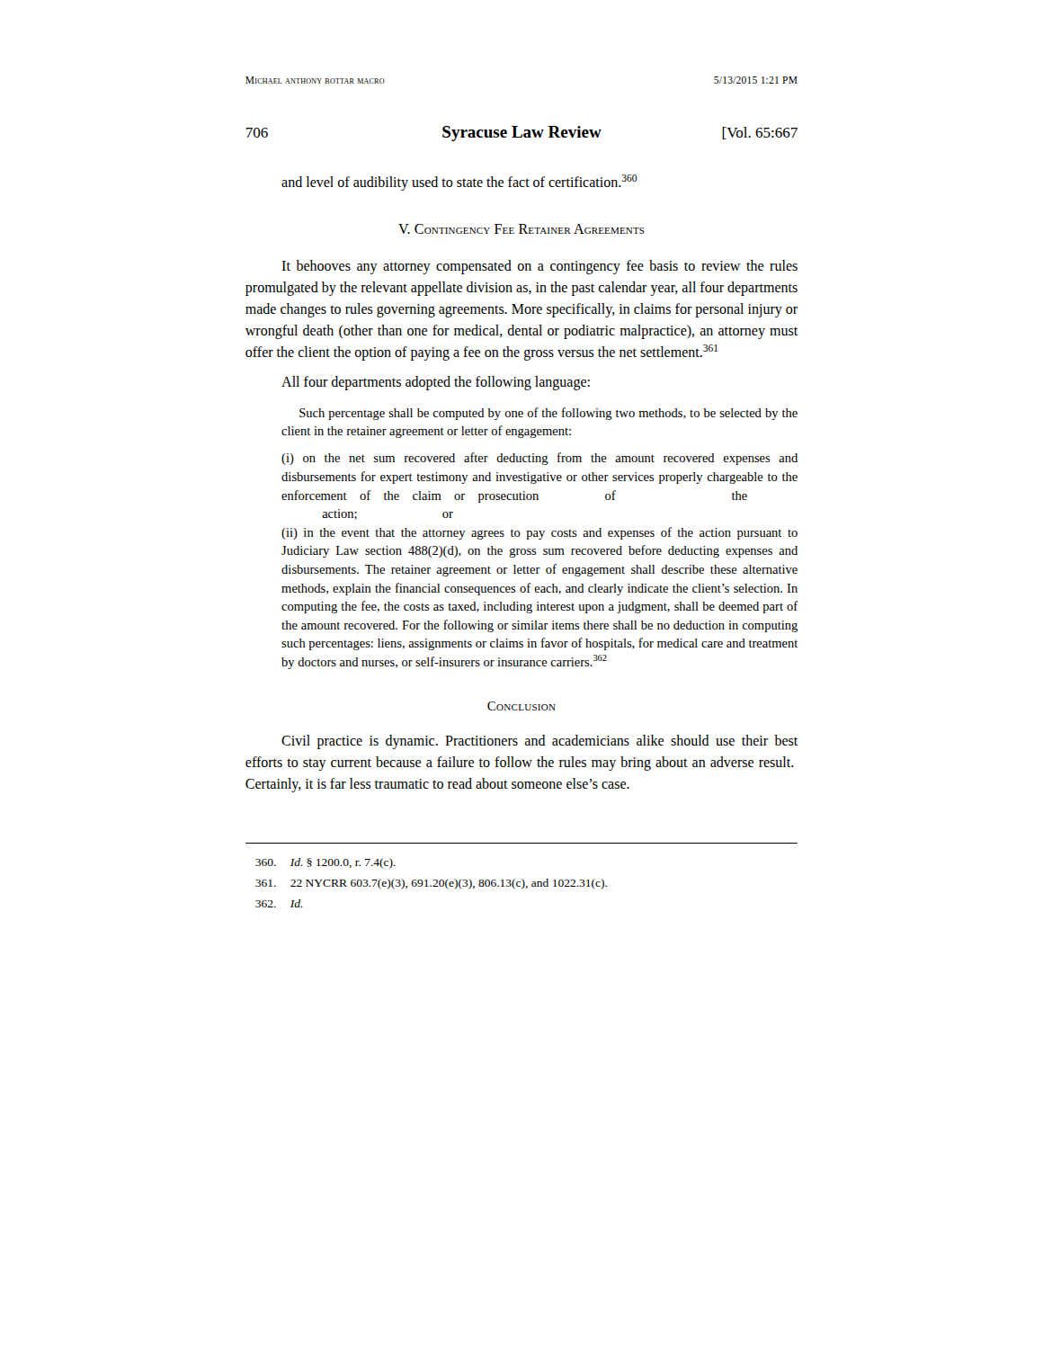Michael Anthony Bottar Macro 5/13/2015 1:21 PM
706 Syracuse Law Review [Vol. 65:667
and level of audibility used to state the fact of certification.360
V. Contingency Fee Retainer Agreements
It behooves any attorney compensated on a contingency fee basis to review the rules promulgated by the relevant appellate division as, in the past calendar year, all four departments made changes to rules governing agreements. More specifically, in claims for personal injury or wrongful death (other than one for medical, dental or podiatric malpractice), an attorney must offer the client the option of paying a fee on the gross versus the net settlement.361
All four departments adopted the following language:
Such percentage shall be computed by one of the following two methods, to be selected by the client in the retainer agreement or letter of engagement:
(i) on the net sum recovered after deducting from the amount recovered expenses and disbursements for expert testimony and investigative or other services properly chargeable to the enforcement of the claim or prosecution of the action; or
(ii) in the event that the attorney agrees to pay costs and expenses of the action pursuant to Judiciary Law section 488(2)(d), on the gross sum recovered before deducting expenses and disbursements. The retainer agreement or letter of engagement shall describe these alternative methods, explain the financial consequences of each, and clearly indicate the client’s selection. In computing the fee, the costs as taxed, including interest upon a judgment, shall be deemed part of the amount recovered. For the following or similar items there shall be no deduction in computing such percentages: liens, assignments or claims in favor of hospitals, for medical care and treatment by doctors and nurses, or self-insurers or insurance carriers.362
Conclusion
Civil practice is dynamic. Practitioners and academicians alike should use their best efforts to stay current because a failure to follow the rules may bring about an adverse result. Certainly, it is far less traumatic to read about someone else’s case.
360. Id. § 1200.0, r. 7.4(c).
361. 22 NYCRR 603.7(e)(3), 691.20(e)(3), 806.13(c), and 1022.31(c).
362. Id.